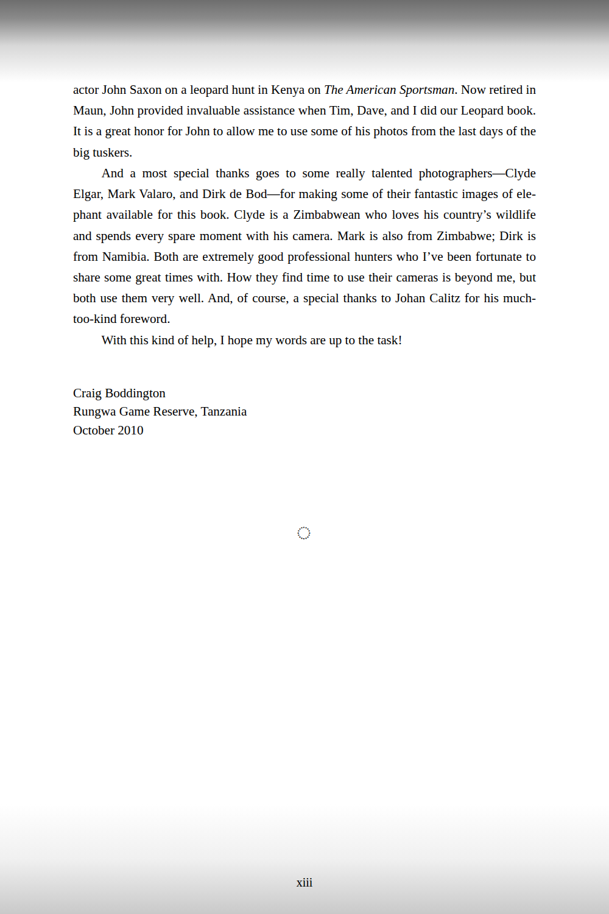actor John Saxon on a leopard hunt in Kenya on The American Sportsman. Now retired in Maun, John provided invaluable assistance when Tim, Dave, and I did our Leopard book. It is a great honor for John to allow me to use some of his photos from the last days of the big tuskers.
And a most special thanks goes to some really talented photographers—Clyde Elgar, Mark Valaro, and Dirk de Bod—for making some of their fantastic images of elephant available for this book. Clyde is a Zimbabwean who loves his country’s wildlife and spends every spare moment with his camera. Mark is also from Zimbabwe; Dirk is from Namibia. Both are extremely good professional hunters who I’ve been fortunate to share some great times with. How they find time to use their cameras is beyond me, but both use them very well. And, of course, a special thanks to Johan Calitz for his much-too-kind foreword.
With this kind of help, I hope my words are up to the task!
Craig Boddington
Rungwa Game Reserve, Tanzania
October 2010
◌
xiii